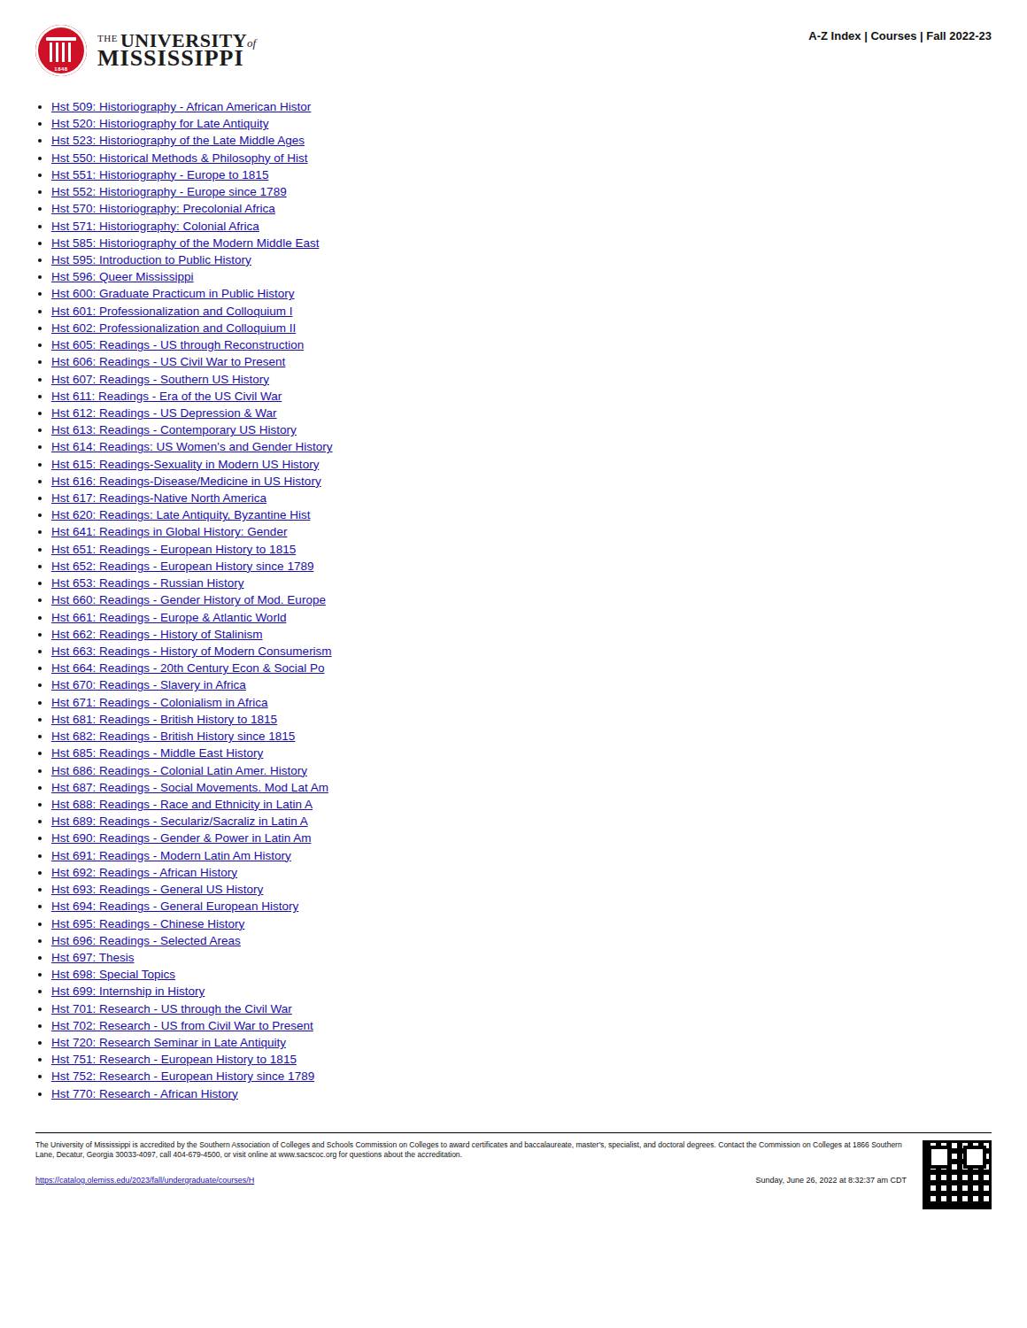1848
THE UNIVERSITY of MISSISSIPPI
A-Z Index | Courses | Fall 2022-23
Hst 509: Historiography - African American Histor
Hst 520: Historiography for Late Antiquity
Hst 523: Historiography of the Late Middle Ages
Hst 550: Historical Methods & Philosophy of Hist
Hst 551: Historiography - Europe to 1815
Hst 552: Historiography - Europe since 1789
Hst 570: Historiography: Precolonial Africa
Hst 571: Historiography: Colonial Africa
Hst 585: Historiography of the Modern Middle East
Hst 595: Introduction to Public History
Hst 596: Queer Mississippi
Hst 600: Graduate Practicum in Public History
Hst 601: Professionalization and Colloquium I
Hst 602: Professionalization and Colloquium II
Hst 605: Readings - US through Reconstruction
Hst 606: Readings - US Civil War to Present
Hst 607: Readings - Southern US History
Hst 611: Readings - Era of the US Civil War
Hst 612: Readings - US Depression & War
Hst 613: Readings - Contemporary US History
Hst 614: Readings: US Women's and Gender History
Hst 615: Readings-Sexuality in Modern US History
Hst 616: Readings-Disease/Medicine in US History
Hst 617: Readings-Native North America
Hst 620: Readings: Late Antiquity, Byzantine Hist
Hst 641: Readings in Global History: Gender
Hst 651: Readings - European History to 1815
Hst 652: Readings - European History since 1789
Hst 653: Readings - Russian History
Hst 660: Readings - Gender History of Mod. Europe
Hst 661: Readings - Europe & Atlantic World
Hst 662: Readings - History of Stalinism
Hst 663: Readings - History of Modern Consumerism
Hst 664: Readings - 20th Century Econ & Social Po
Hst 670: Readings - Slavery in Africa
Hst 671: Readings - Colonialism in Africa
Hst 681: Readings - British History to 1815
Hst 682: Readings - British History since 1815
Hst 685: Readings - Middle East History
Hst 686: Readings - Colonial Latin Amer. History
Hst 687: Readings - Social Movements. Mod Lat Am
Hst 688: Readings - Race and Ethnicity in Latin A
Hst 689: Readings - Seculariz/Sacraliz in Latin A
Hst 690: Readings - Gender & Power in Latin Am
Hst 691: Readings - Modern Latin Am History
Hst 692: Readings - African History
Hst 693: Readings - General US History
Hst 694: Readings - General European History
Hst 695: Readings - Chinese History
Hst 696: Readings - Selected Areas
Hst 697: Thesis
Hst 698: Special Topics
Hst 699: Internship in History
Hst 701: Research - US through the Civil War
Hst 702: Research - US from Civil War to Present
Hst 720: Research Seminar in Late Antiquity
Hst 751: Research - European History to 1815
Hst 752: Research - European History since 1789
Hst 770: Research - African History
The University of Mississippi is accredited by the Southern Association of Colleges and Schools Commission on Colleges to award certificates and baccalaureate, master's, specialist, and doctoral degrees. Contact the Commission on Colleges at 1866 Southern Lane, Decatur, Georgia 30033-4097, call 404-679-4500, or visit online at www.sacscoc.org for questions about the accreditation.
https://catalog.olemiss.edu/2023/fall/undergraduate/courses/H Sunday, June 26, 2022 at 8:32:37 am CDT